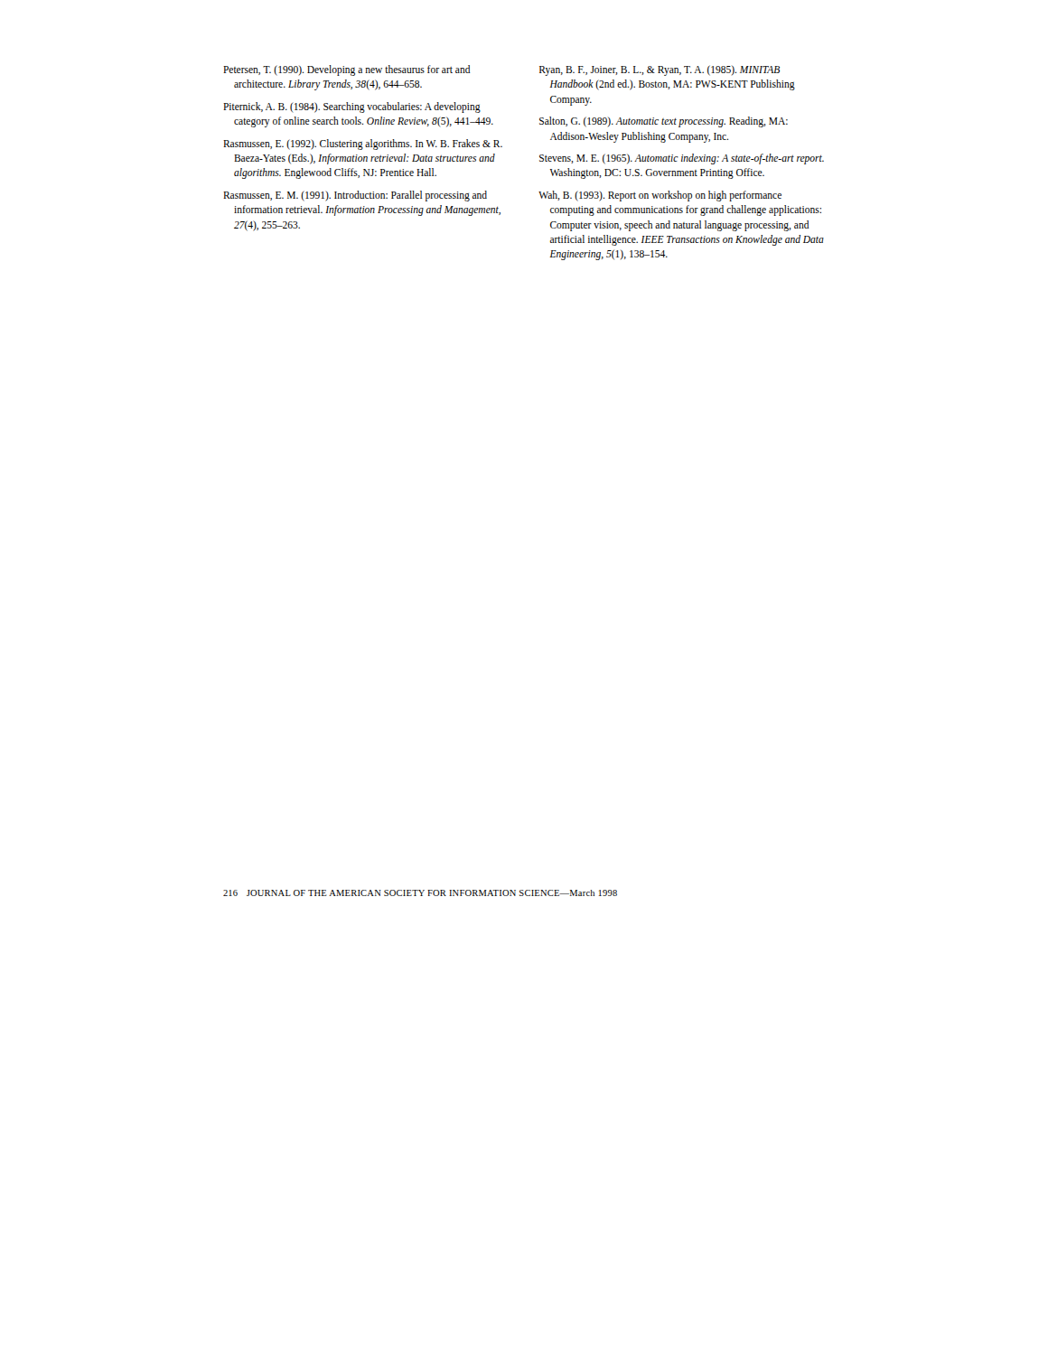Petersen, T. (1990). Developing a new thesaurus for art and architecture. Library Trends, 38(4), 644–658.
Piternick, A. B. (1984). Searching vocabularies: A developing category of online search tools. Online Review, 8(5), 441–449.
Rasmussen, E. (1992). Clustering algorithms. In W. B. Frakes & R. Baeza-Yates (Eds.), Information retrieval: Data structures and algorithms. Englewood Cliffs, NJ: Prentice Hall.
Rasmussen, E. M. (1991). Introduction: Parallel processing and information retrieval. Information Processing and Management, 27(4), 255–263.
Ryan, B. F., Joiner, B. L., & Ryan, T. A. (1985). MINITAB Handbook (2nd ed.). Boston, MA: PWS-KENT Publishing Company.
Salton, G. (1989). Automatic text processing. Reading, MA: Addison-Wesley Publishing Company, Inc.
Stevens, M. E. (1965). Automatic indexing: A state-of-the-art report. Washington, DC: U.S. Government Printing Office.
Wah, B. (1993). Report on workshop on high performance computing and communications for grand challenge applications: Computer vision, speech and natural language processing, and artificial intelligence. IEEE Transactions on Knowledge and Data Engineering, 5(1), 138–154.
216 JOURNAL OF THE AMERICAN SOCIETY FOR INFORMATION SCIENCE—March 1998